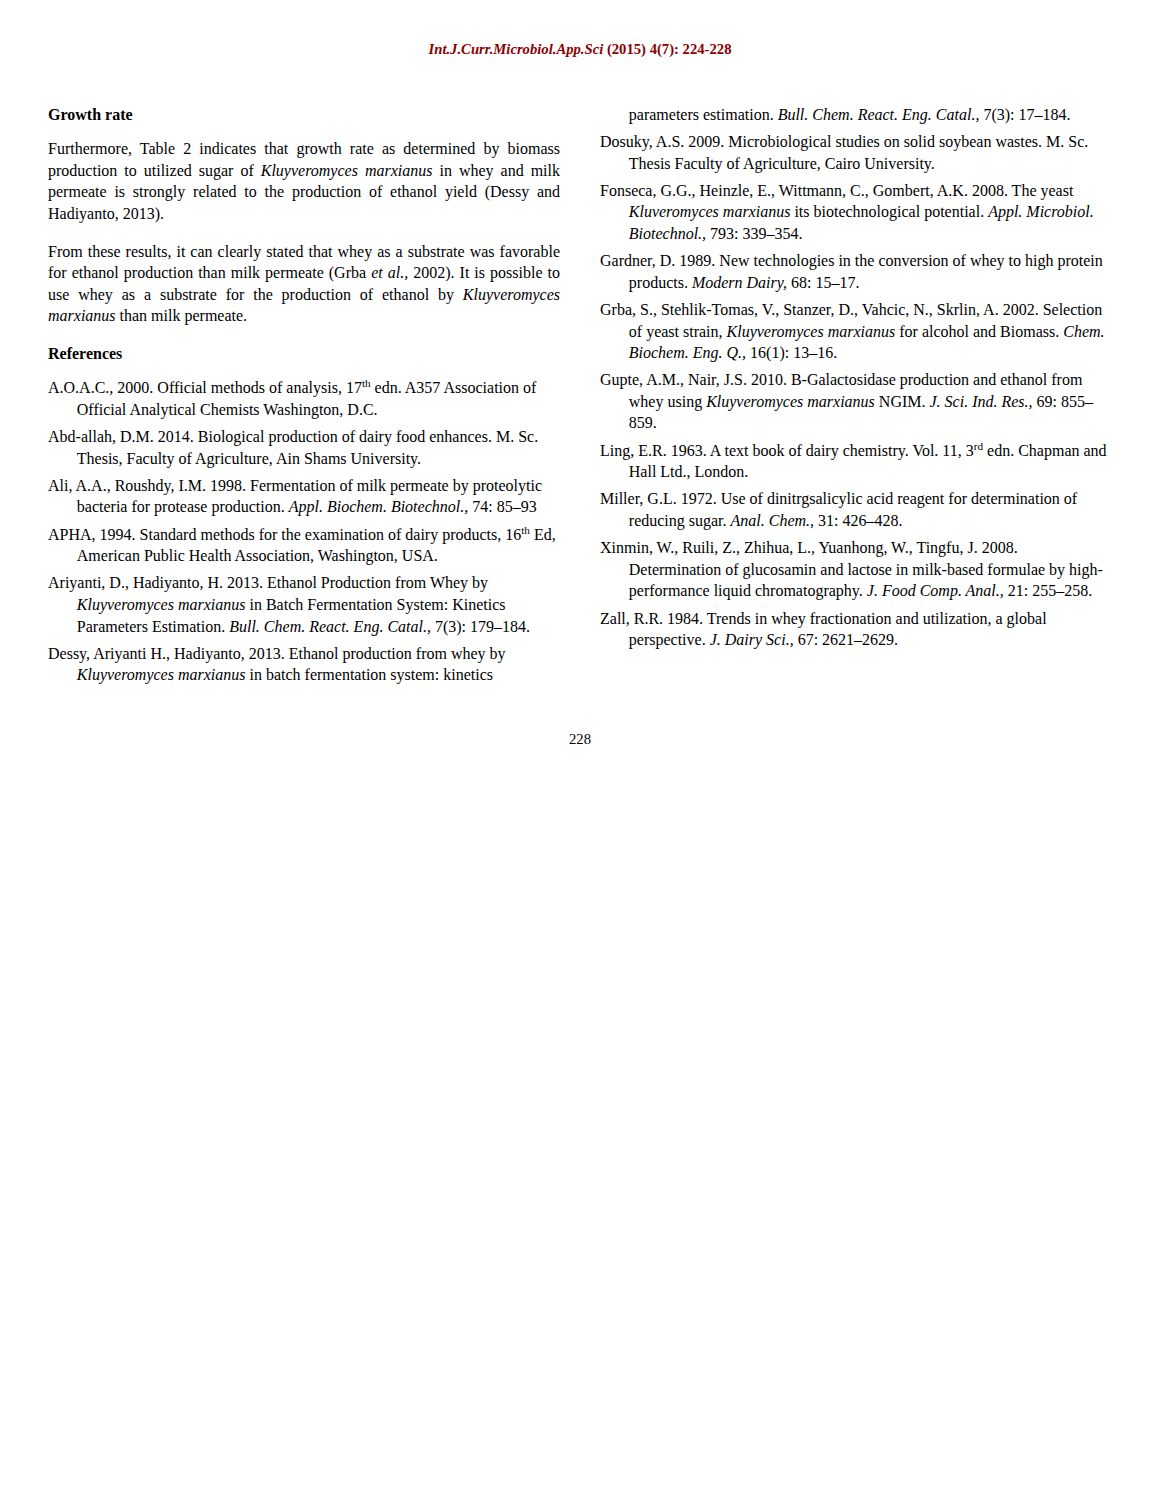Int.J.Curr.Microbiol.App.Sci (2015) 4(7): 224-228
Growth rate
Furthermore, Table 2 indicates that growth rate as determined by biomass production to utilized sugar of Kluyveromyces marxianus in whey and milk permeate is strongly related to the production of ethanol yield (Dessy and Hadiyanto, 2013).
From these results, it can clearly stated that whey as a substrate was favorable for ethanol production than milk permeate (Grba et al., 2002). It is possible to use whey as a substrate for the production of ethanol by Kluyveromyces marxianus than milk permeate.
References
A.O.A.C., 2000. Official methods of analysis, 17th edn. A357 Association of Official Analytical Chemists Washington, D.C.
Abd-allah, D.M. 2014. Biological production of dairy food enhances. M. Sc. Thesis, Faculty of Agriculture, Ain Shams University.
Ali, A.A., Roushdy, I.M. 1998. Fermentation of milk permeate by proteolytic bacteria for protease production. Appl. Biochem. Biotechnol., 74: 85–93
APHA, 1994. Standard methods for the examination of dairy products, 16th Ed, American Public Health Association, Washington, USA.
Ariyanti, D., Hadiyanto, H. 2013. Ethanol Production from Whey by Kluyveromyces marxianus in Batch Fermentation System: Kinetics Parameters Estimation. Bull. Chem. React. Eng. Catal., 7(3): 179–184.
Dessy, Ariyanti H., Hadiyanto, 2013. Ethanol production from whey by Kluyveromyces marxianus in batch fermentation system: kinetics parameters estimation. Bull. Chem. React. Eng. Catal., 7(3): 17–184.
Dosuky, A.S. 2009. Microbiological studies on solid soybean wastes. M. Sc. Thesis Faculty of Agriculture, Cairo University.
Fonseca, G.G., Heinzle, E., Wittmann, C., Gombert, A.K. 2008. The yeast Kluveromyces marxianus its biotechnological potential. Appl. Microbiol. Biotechnol., 793: 339–354.
Gardner, D. 1989. New technologies in the conversion of whey to high protein products. Modern Dairy, 68: 15–17.
Grba, S., Stehlik-Tomas, V., Stanzer, D., Vahcic, N., Skrlin, A. 2002. Selection of yeast strain, Kluyveromyces marxianus for alcohol and Biomass. Chem. Biochem. Eng. Q., 16(1): 13–16.
Gupte, A.M., Nair, J.S. 2010. B-Galactosidase production and ethanol from whey using Kluyveromyces marxianus NGIM. J. Sci. Ind. Res., 69: 855–859.
Ling, E.R. 1963. A text book of dairy chemistry. Vol. 11, 3rd edn. Chapman and Hall Ltd., London.
Miller, G.L. 1972. Use of dinitrgsalicylic acid reagent for determination of reducing sugar. Anal. Chem., 31: 426–428.
Xinmin, W., Ruili, Z., Zhihua, L., Yuanhong, W., Tingfu, J. 2008. Determination of glucosamin and lactose in milk-based formulae by high-performance liquid chromatography. J. Food Comp. Anal., 21: 255–258.
Zall, R.R. 1984. Trends in whey fractionation and utilization, a global perspective. J. Dairy Sci., 67: 2621–2629.
228